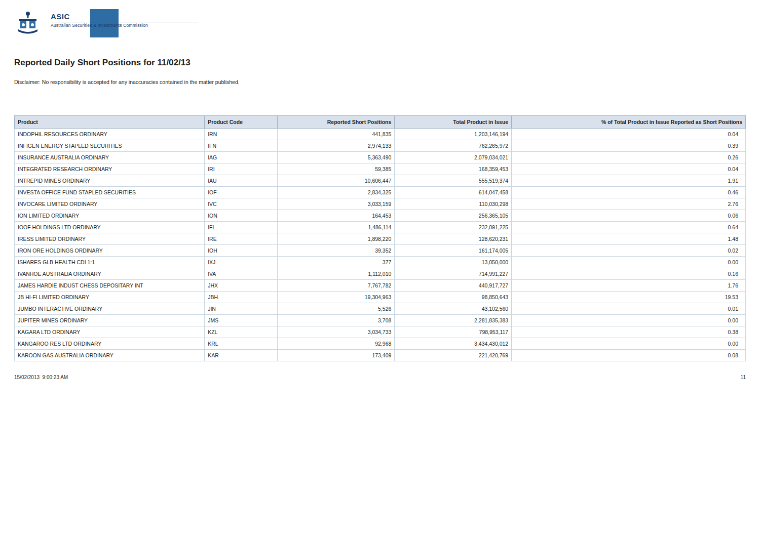ASIC
Australian Securities & Investments Commission
Reported Daily Short Positions for 11/02/13
Disclaimer: No responsibility is accepted for any inaccuracies contained in the matter published.
| Product | Product Code | Reported Short Positions | Total Product in Issue | % of Total Product in Issue Reported as Short Positions |
| --- | --- | --- | --- | --- |
| INDOPHIL RESOURCES ORDINARY | IRN | 441,835 | 1,203,146,194 | 0.04 |
| INFIGEN ENERGY STAPLED SECURITIES | IFN | 2,974,133 | 762,265,972 | 0.39 |
| INSURANCE AUSTRALIA ORDINARY | IAG | 5,363,490 | 2,079,034,021 | 0.26 |
| INTEGRATED RESEARCH ORDINARY | IRI | 59,385 | 168,359,453 | 0.04 |
| INTREPID MINES ORDINARY | IAU | 10,606,447 | 555,519,374 | 1.91 |
| INVESTA OFFICE FUND STAPLED SECURITIES | IOF | 2,834,325 | 614,047,458 | 0.46 |
| INVOCARE LIMITED ORDINARY | IVC | 3,033,159 | 110,030,298 | 2.76 |
| ION LIMITED ORDINARY | ION | 164,453 | 256,365,105 | 0.06 |
| IOOF HOLDINGS LTD ORDINARY | IFL | 1,486,114 | 232,091,225 | 0.64 |
| IRESS LIMITED ORDINARY | IRE | 1,898,220 | 128,620,231 | 1.48 |
| IRON ORE HOLDINGS ORDINARY | IOH | 39,352 | 161,174,005 | 0.02 |
| ISHARES GLB HEALTH CDI 1:1 | IXJ | 377 | 13,050,000 | 0.00 |
| IVANHOE AUSTRALIA ORDINARY | IVA | 1,112,010 | 714,991,227 | 0.16 |
| JAMES HARDIE INDUST CHESS DEPOSITARY INT | JHX | 7,767,782 | 440,917,727 | 1.76 |
| JB HI-FI LIMITED ORDINARY | JBH | 19,304,963 | 98,850,643 | 19.53 |
| JUMBO INTERACTIVE ORDINARY | JIN | 5,526 | 43,102,560 | 0.01 |
| JUPITER MINES ORDINARY | JMS | 3,708 | 2,281,835,383 | 0.00 |
| KAGARA LTD ORDINARY | KZL | 3,034,733 | 798,953,117 | 0.38 |
| KANGAROO RES LTD ORDINARY | KRL | 92,968 | 3,434,430,012 | 0.00 |
| KAROON GAS AUSTRALIA ORDINARY | KAR | 173,409 | 221,420,769 | 0.08 |
15/02/2013 9:00:23 AM 11